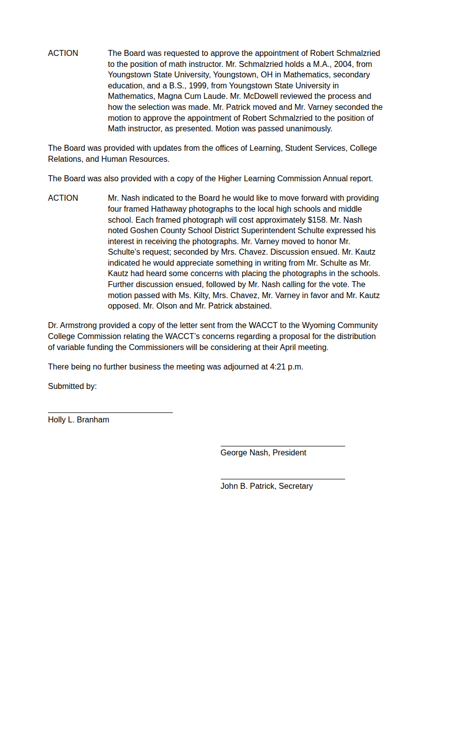ACTION
The Board was requested to approve the appointment of Robert Schmalzried to the position of math instructor. Mr. Schmalzried holds a M.A., 2004, from Youngstown State University, Youngstown, OH in Mathematics, secondary education, and a B.S., 1999, from Youngstown State University in Mathematics, Magna Cum Laude. Mr. McDowell reviewed the process and how the selection was made. Mr. Patrick moved and Mr. Varney seconded the motion to approve the appointment of Robert Schmalzried to the position of Math instructor, as presented. Motion was passed unanimously.
The Board was provided with updates from the offices of Learning, Student Services, College Relations, and Human Resources.
The Board was also provided with a copy of the Higher Learning Commission Annual report.
ACTION
Mr. Nash indicated to the Board he would like to move forward with providing four framed Hathaway photographs to the local high schools and middle school. Each framed photograph will cost approximately $158. Mr. Nash noted Goshen County School District Superintendent Schulte expressed his interest in receiving the photographs. Mr. Varney moved to honor Mr. Schulte’s request; seconded by Mrs. Chavez. Discussion ensued. Mr. Kautz indicated he would appreciate something in writing from Mr. Schulte as Mr. Kautz had heard some concerns with placing the photographs in the schools. Further discussion ensued, followed by Mr. Nash calling for the vote. The motion passed with Ms. Kilty, Mrs. Chavez, Mr. Varney in favor and Mr. Kautz opposed. Mr. Olson and Mr. Patrick abstained.
Dr. Armstrong provided a copy of the letter sent from the WACCT to the Wyoming Community College Commission relating the WACCT’s concerns regarding a proposal for the distribution of variable funding the Commissioners will be considering at their April meeting.
There being no further business the meeting was adjourned at 4:21 p.m.
Submitted by:
Holly L. Branham
George Nash, President
John B. Patrick, Secretary